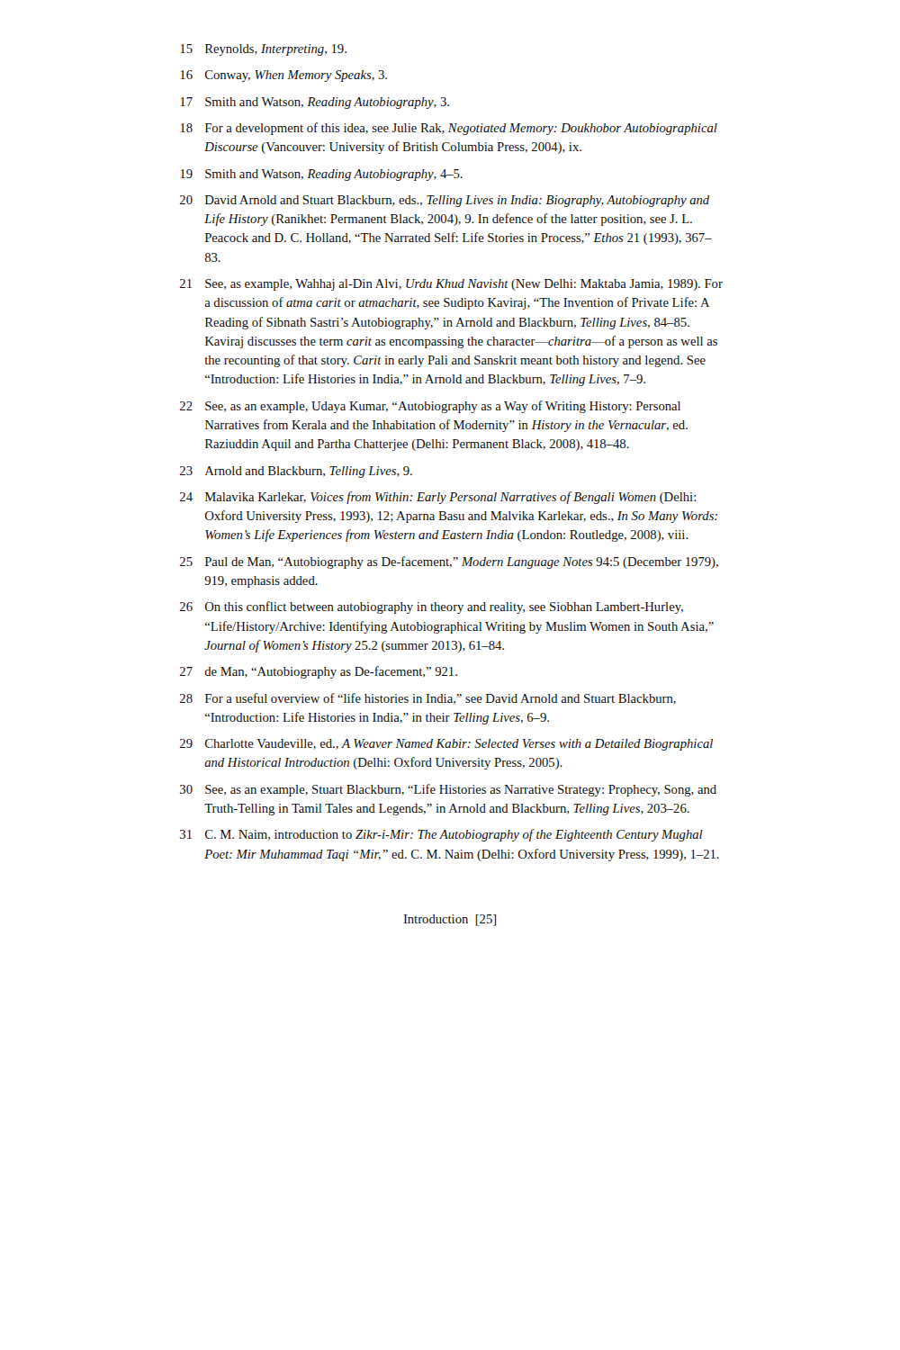15 Reynolds, Interpreting, 19.
16 Conway, When Memory Speaks, 3.
17 Smith and Watson, Reading Autobiography, 3.
18 For a development of this idea, see Julie Rak, Negotiated Memory: Doukhobor Autobiographical Discourse (Vancouver: University of British Columbia Press, 2004), ix.
19 Smith and Watson, Reading Autobiography, 4–5.
20 David Arnold and Stuart Blackburn, eds., Telling Lives in India: Biography, Autobiography and Life History (Ranikhet: Permanent Black, 2004), 9. In defence of the latter position, see J. L. Peacock and D. C. Holland, “The Narrated Self: Life Stories in Process,” Ethos 21 (1993), 367–83.
21 See, as example, Wahhaj al-Din Alvi, Urdu Khud Navisht (New Delhi: Maktaba Jamia, 1989). For a discussion of atma carit or atmacharit, see Sudipto Kaviraj, “The Invention of Private Life: A Reading of Sibnath Sastri’s Autobiography,” in Arnold and Blackburn, Telling Lives, 84–85. Kaviraj discusses the term carit as encompassing the character—charitra—of a person as well as the recounting of that story. Carit in early Pali and Sanskrit meant both history and legend. See “Introduction: Life Histories in India,” in Arnold and Blackburn, Telling Lives, 7–9.
22 See, as an example, Udaya Kumar, “Autobiography as a Way of Writing History: Personal Narratives from Kerala and the Inhabitation of Modernity” in History in the Vernacular, ed. Raziuddin Aquil and Partha Chatterjee (Delhi: Permanent Black, 2008), 418–48.
23 Arnold and Blackburn, Telling Lives, 9.
24 Malavika Karlekar, Voices from Within: Early Personal Narratives of Bengali Women (Delhi: Oxford University Press, 1993), 12; Aparna Basu and Malvika Karlekar, eds., In So Many Words: Women’s Life Experiences from Western and Eastern India (London: Routledge, 2008), viii.
25 Paul de Man, “Autobiography as De-facement,” Modern Language Notes 94:5 (December 1979), 919, emphasis added.
26 On this conflict between autobiography in theory and reality, see Siobhan Lambert-Hurley, “Life/History/Archive: Identifying Autobiographical Writing by Muslim Women in South Asia,” Journal of Women’s History 25.2 (summer 2013), 61–84.
27 de Man, “Autobiography as De-facement,” 921.
28 For a useful overview of “life histories in India,” see David Arnold and Stuart Blackburn, “Introduction: Life Histories in India,” in their Telling Lives, 6–9.
29 Charlotte Vaudeville, ed., A Weaver Named Kabir: Selected Verses with a Detailed Biographical and Historical Introduction (Delhi: Oxford University Press, 2005).
30 See, as an example, Stuart Blackburn, “Life Histories as Narrative Strategy: Prophecy, Song, and Truth-Telling in Tamil Tales and Legends,” in Arnold and Blackburn, Telling Lives, 203–26.
31 C. M. Naim, introduction to Zikr-i-Mir: The Autobiography of the Eighteenth Century Mughal Poet: Mir Muhammad Taqi “Mir,” ed. C. M. Naim (Delhi: Oxford University Press, 1999), 1–21.
Introduction [25]